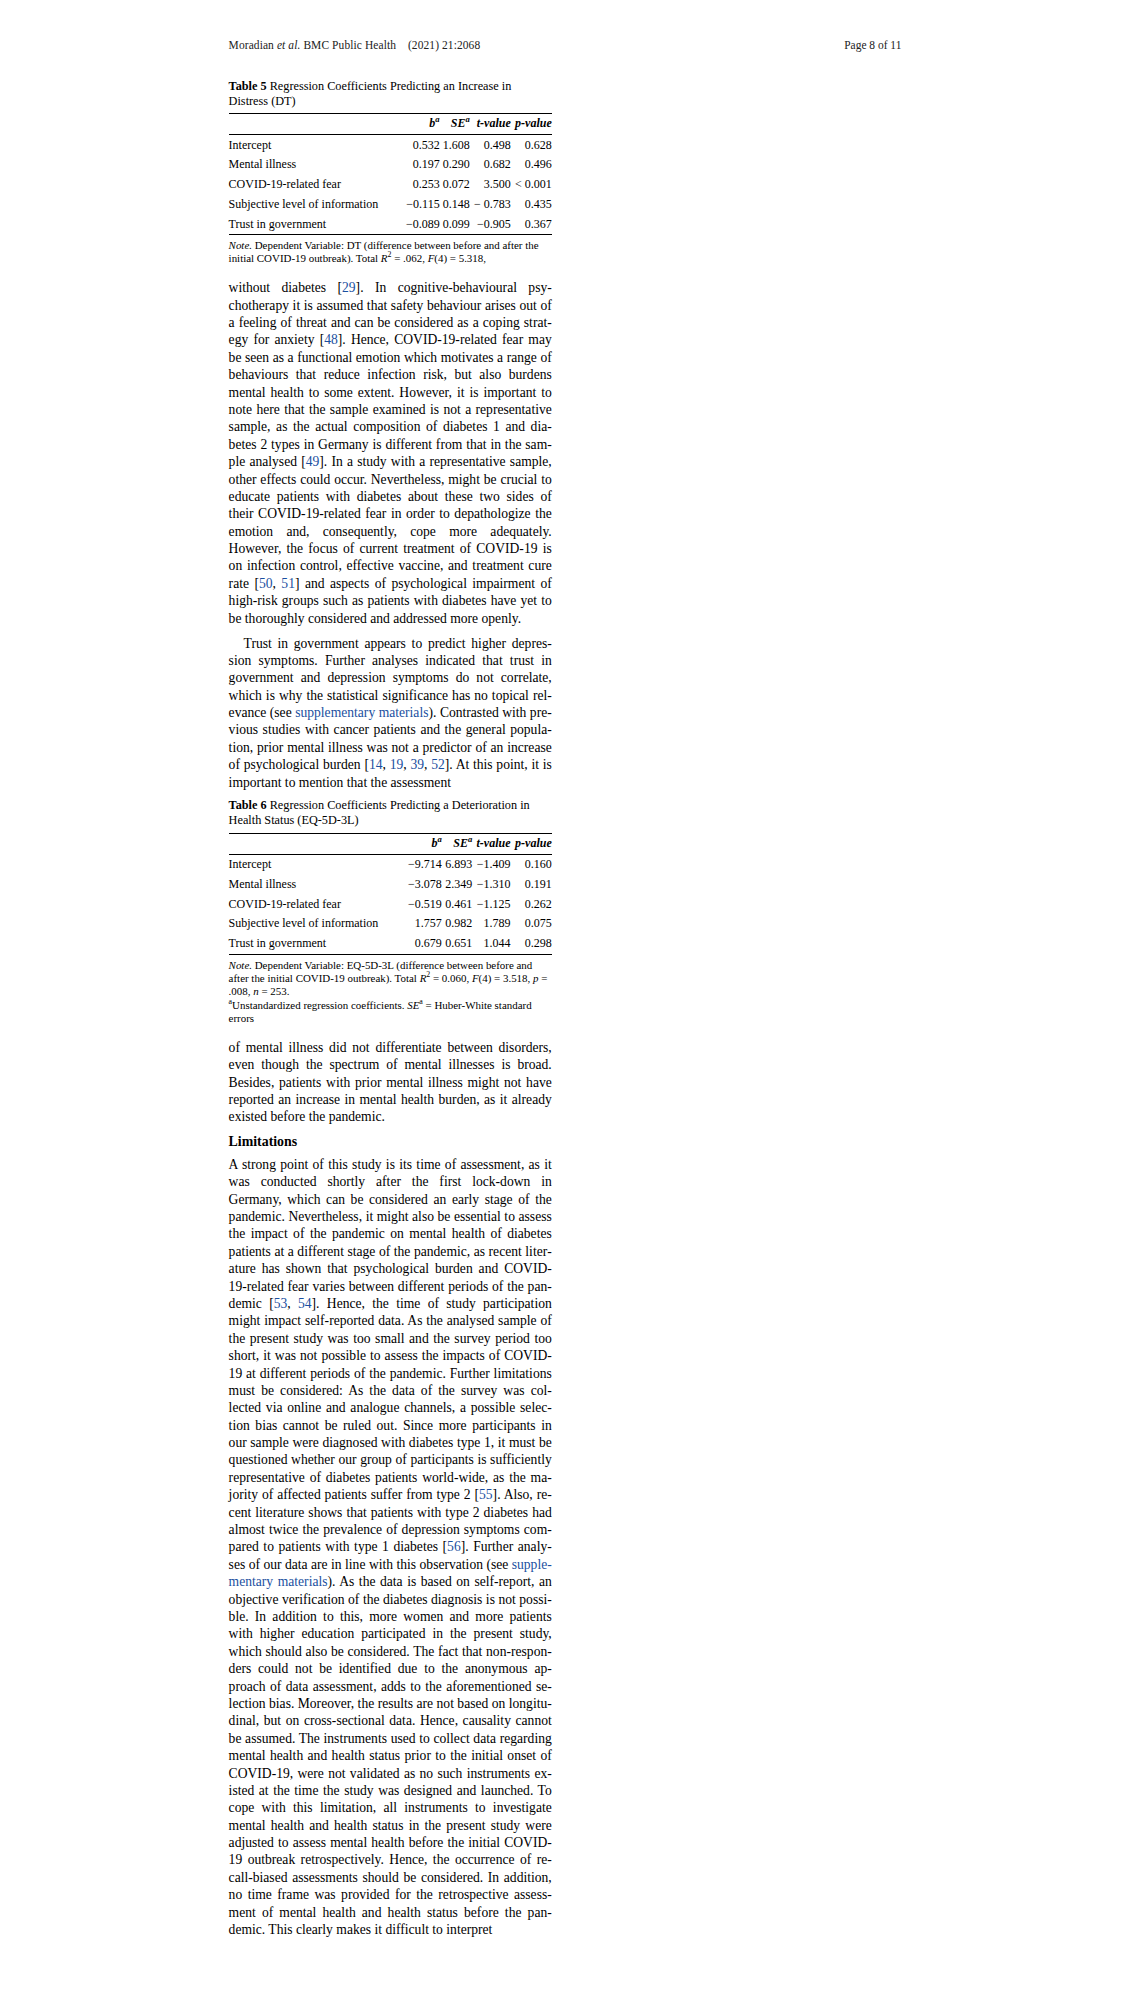Moradian et al. BMC Public Health (2021) 21:2068
Page 8 of 11
Table 5 Regression Coefficients Predicting an Increase in Distress (DT)
| | b a | SE a | t-value | p-value |
| --- | --- | --- | --- | --- |
| Intercept | 0.532 | 1.608 | 0.498 | 0.628 |
| Mental illness | 0.197 | 0.290 | 0.682 | 0.496 |
| COVID-19-related fear | 0.253 | 0.072 | 3.500 | < 0.001 |
| Subjective level of information | −0.115 | 0.148 | − 0.783 | 0.435 |
| Trust in government | −0.089 | 0.099 | −0.905 | 0.367 |
Note. Dependent Variable: DT (difference between before and after the initial COVID-19 outbreak). Total R2 = .062, F(4) = 5.318,
without diabetes [29]. In cognitive-behavioural psychotherapy it is assumed that safety behaviour arises out of a feeling of threat and can be considered as a coping strategy for anxiety [48]. Hence, COVID-19-related fear may be seen as a functional emotion which motivates a range of behaviours that reduce infection risk, but also burdens mental health to some extent. However, it is important to note here that the sample examined is not a representative sample, as the actual composition of diabetes 1 and diabetes 2 types in Germany is different from that in the sample analysed [49]. In a study with a representative sample, other effects could occur. Nevertheless, might be crucial to educate patients with diabetes about these two sides of their COVID-19-related fear in order to depathologize the emotion and, consequently, cope more adequately. However, the focus of current treatment of COVID-19 is on infection control, effective vaccine, and treatment cure rate [50, 51] and aspects of psychological impairment of high-risk groups such as patients with diabetes have yet to be thoroughly considered and addressed more openly.
Trust in government appears to predict higher depression symptoms. Further analyses indicated that trust in government and depression symptoms do not correlate, which is why the statistical significance has no topical relevance (see supplementary materials). Contrasted with previous studies with cancer patients and the general population, prior mental illness was not a predictor of an increase of psychological burden [14, 19, 39, 52]. At this point, it is important to mention that the assessment
Table 6 Regression Coefficients Predicting a Deterioration in Health Status (EQ-5D-3L)
| | b a | SE a | t-value | p-value |
| --- | --- | --- | --- | --- |
| Intercept | −9.714 | 6.893 | −1.409 | 0.160 |
| Mental illness | −3.078 | 2.349 | −1.310 | 0.191 |
| COVID-19-related fear | −0.519 | 0.461 | −1.125 | 0.262 |
| Subjective level of information | 1.757 | 0.982 | 1.789 | 0.075 |
| Trust in government | 0.679 | 0.651 | 1.044 | 0.298 |
Note. Dependent Variable: EQ-5D-3L (difference between before and after the initial COVID-19 outbreak). Total R2 = 0.060, F(4) = 3.518, p = .008, n = 253.
aUnstandardized regression coefficients. SEa = Huber-White standard errors
of mental illness did not differentiate between disorders, even though the spectrum of mental illnesses is broad. Besides, patients with prior mental illness might not have reported an increase in mental health burden, as it already existed before the pandemic.
Limitations
A strong point of this study is its time of assessment, as it was conducted shortly after the first lock-down in Germany, which can be considered an early stage of the pandemic. Nevertheless, it might also be essential to assess the impact of the pandemic on mental health of diabetes patients at a different stage of the pandemic, as recent literature has shown that psychological burden and COVID-19-related fear varies between different periods of the pandemic [53, 54]. Hence, the time of study participation might impact self-reported data. As the analysed sample of the present study was too small and the survey period too short, it was not possible to assess the impacts of COVID-19 at different periods of the pandemic. Further limitations must be considered: As the data of the survey was collected via online and analogue channels, a possible selection bias cannot be ruled out. Since more participants in our sample were diagnosed with diabetes type 1, it must be questioned whether our group of participants is sufficiently representative of diabetes patients world-wide, as the majority of affected patients suffer from type 2 [55]. Also, recent literature shows that patients with type 2 diabetes had almost twice the prevalence of depression symptoms compared to patients with type 1 diabetes [56]. Further analyses of our data are in line with this observation (see supplementary materials). As the data is based on self-report, an objective verification of the diabetes diagnosis is not possible. In addition to this, more women and more patients with higher education participated in the present study, which should also be considered. The fact that non-responders could not be identified due to the anonymous approach of data assessment, adds to the aforementioned selection bias. Moreover, the results are not based on longitudinal, but on cross-sectional data. Hence, causality cannot be assumed. The instruments used to collect data regarding mental health and health status prior to the initial onset of COVID-19, were not validated as no such instruments existed at the time the study was designed and launched. To cope with this limitation, all instruments to investigate mental health and health status in the present study were adjusted to assess mental health before the initial COVID-19 outbreak retrospectively. Hence, the occurrence of recall-biased assessments should be considered. In addition, no time frame was provided for the retrospective assessment of mental health and health status before the pandemic. This clearly makes it difficult to interpret